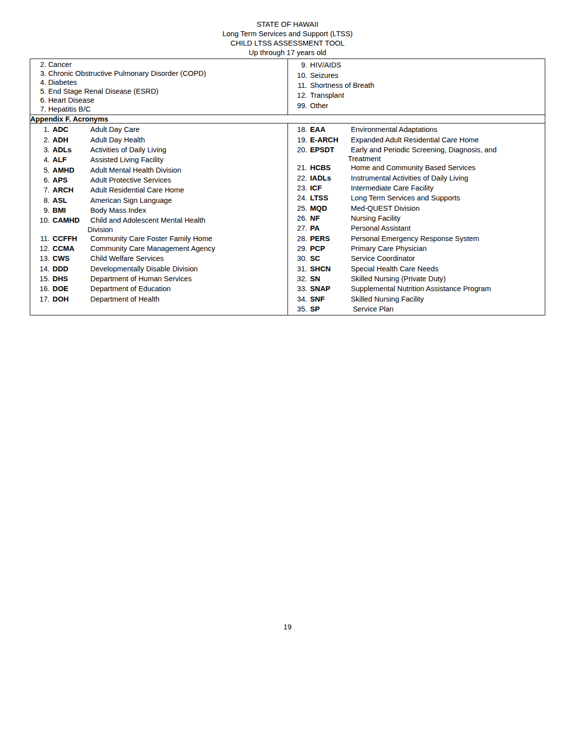STATE OF HAWAII
Long Term Services and Support (LTSS)
CHILD LTSS ASSESSMENT TOOL
Up through 17 years old
| Cancer Chronic Obstructive Pulmonary Disorder (COPD) Diabetes End Stage Renal Disease (ESRD) Heart Disease Hepatitis B/C | 9. HIV/AIDS 10. Seizures 11. Shortness of Breath 12. Transplant 99. Other |
| Appendix F. Acronyms |
| 1. ADC Adult Day Care 2. ADH Adult Day Health 3. ADLs Activities of Daily Living 4. ALF Assisted Living Facility 5. AMHD Adult Mental Health Division 6. APS Adult Protective Services 7. ARCH Adult Residential Care Home 8. ASL American Sign Language 9. BMI Body Mass Index 10. CAMHD Child and Adolescent Mental Health Division 11. CCFFH Community Care Foster Family Home 12. CCMA Community Care Management Agency 13. CWS Child Welfare Services 14. DDD Developmentally Disable Division 15. DHS Department of Human Services 16. DOE Department of Education 17. DOH Department of Health | 18. EAA Environmental Adaptations 19. E-ARCH Expanded Adult Residential Care Home 20. EPSDT Early and Periodic Screening, Diagnosis, and Treatment 21. HCBS Home and Community Based Services 22. IADLs Instrumental Activities of Daily Living 23. ICF Intermediate Care Facility 24. LTSS Long Term Services and Supports 25. MQD Med-QUEST Division 26. NF Nursing Facility 27. PA Personal Assistant 28. PERS Personal Emergency Response System 29. PCP Primary Care Physician 30. SC Service Coordinator 31. SHCN Special Health Care Needs 32. SN Skilled Nursing (Private Duty) 33. SNAP Supplemental Nutrition Assistance Program 34. SNF Skilled Nursing Facility 35. SP Service Plan |
19